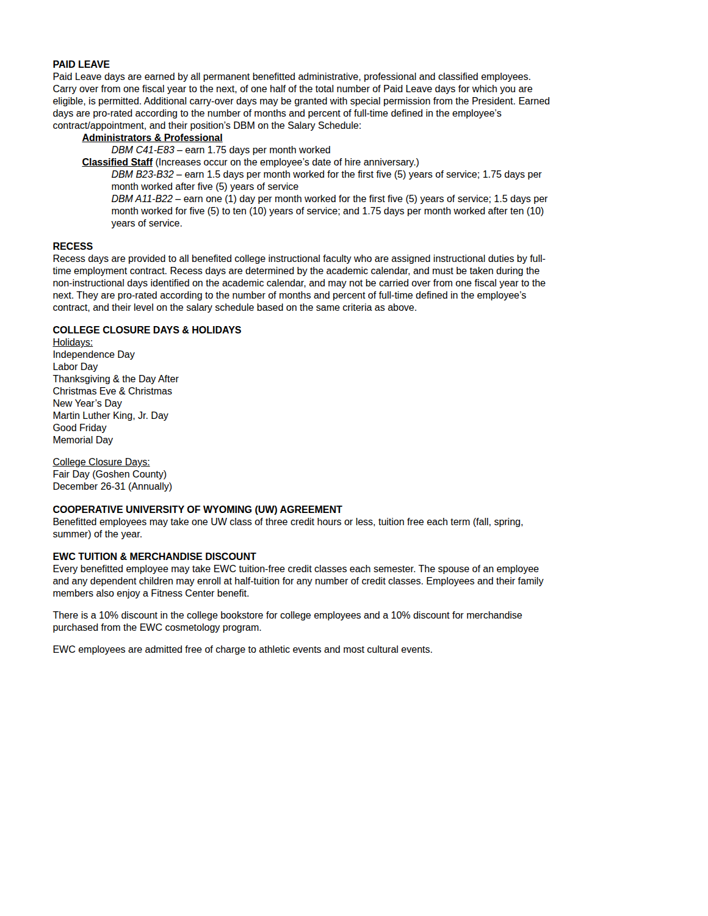Paid Leave
Paid Leave days are earned by all permanent benefitted administrative, professional and classified employees. Carry over from one fiscal year to the next, of one half of the total number of Paid Leave days for which you are eligible, is permitted. Additional carry-over days may be granted with special permission from the President. Earned days are pro-rated according to the number of months and percent of full-time defined in the employee’s contract/appointment, and their position’s DBM on the Salary Schedule:
Administrators & Professional
DBM C41-E83 – earn 1.75 days per month worked
Classified Staff (Increases occur on the employee’s date of hire anniversary.)
DBM B23-B32 – earn 1.5 days per month worked for the first five (5) years of service; 1.75 days per month worked after five (5) years of service
DBM A11-B22 – earn one (1) day per month worked for the first five (5) years of service; 1.5 days per month worked for five (5) to ten (10) years of service; and 1.75 days per month worked after ten (10) years of service.
Recess
Recess days are provided to all benefited college instructional faculty who are assigned instructional duties by full-time employment contract. Recess days are determined by the academic calendar, and must be taken during the non-instructional days identified on the academic calendar, and may not be carried over from one fiscal year to the next. They are pro-rated according to the number of months and percent of full-time defined in the employee’s contract, and their level on the salary schedule based on the same criteria as above.
College Closure Days & Holidays
Holidays:
Independence Day
Labor Day
Thanksgiving & the Day After
Christmas Eve & Christmas
New Year’s Day
Martin Luther King, Jr. Day
Good Friday
Memorial Day
College Closure Days:
Fair Day (Goshen County)
December 26-31 (Annually)
Cooperative University of Wyoming (UW) Agreement
Benefitted employees may take one UW class of three credit hours or less, tuition free each term (fall, spring, summer) of the year.
EWC Tuition & Merchandise Discount
Every benefitted employee may take EWC tuition-free credit classes each semester. The spouse of an employee and any dependent children may enroll at half-tuition for any number of credit classes. Employees and their family members also enjoy a Fitness Center benefit.
There is a 10% discount in the college bookstore for college employees and a 10% discount for merchandise purchased from the EWC cosmetology program.
EWC employees are admitted free of charge to athletic events and most cultural events.